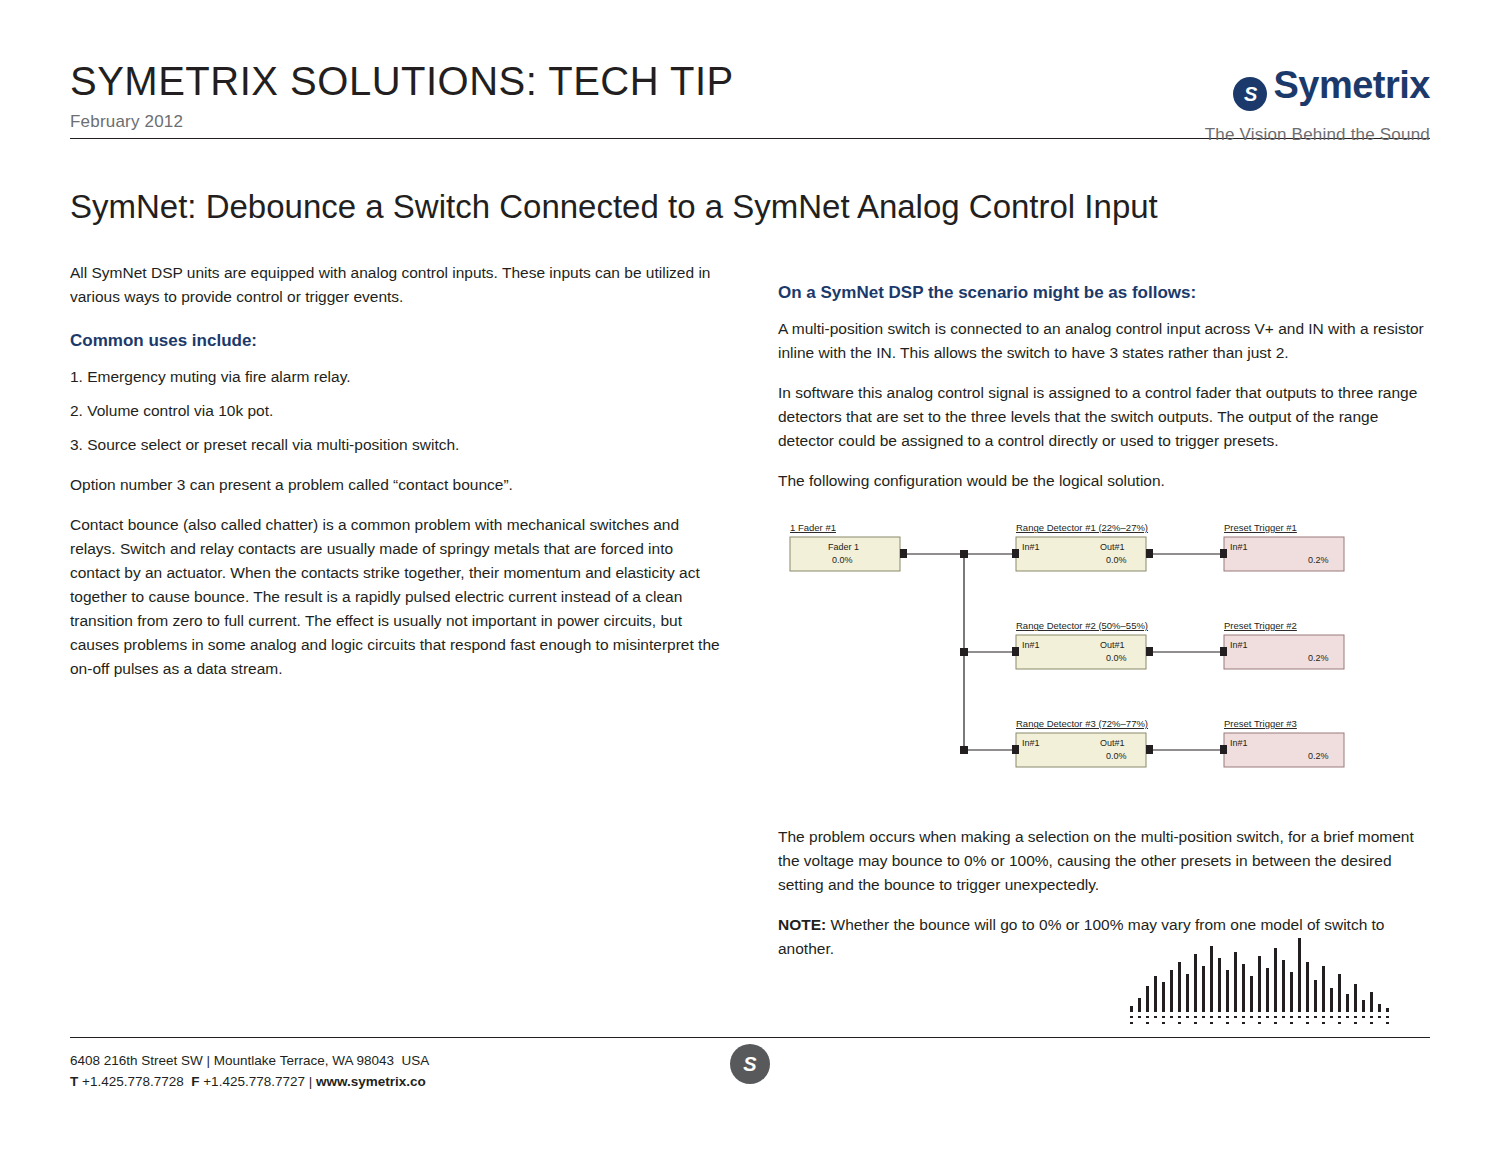SYMETRIX SOLUTIONS: TECH TIP
February 2012
SSymetrix
The Vision Behind the Sound
SymNet: Debounce a Switch Connected to a SymNet Analog Control Input
All SymNet DSP units are equipped with analog control inputs. These inputs can be utilized in various ways to provide control or trigger events.
Common uses include:
1. Emergency muting via fire alarm relay.
2. Volume control via 10k pot.
3. Source select or preset recall via multi-position switch.
Option number 3 can present a problem called “contact bounce”.
Contact bounce (also called chatter) is a common problem with mechanical switches and relays. Switch and relay contacts are usually made of springy metals that are forced into contact by an actuator. When the contacts strike together, their momentum and elasticity act together to cause bounce. The result is a rapidly pulsed electric current instead of a clean transition from zero to full current. The effect is usually not important in power circuits, but causes problems in some analog and logic circuits that respond fast enough to misinterpret the on-off pulses as a data stream.
On a SymNet DSP the scenario might be as follows:
A multi-position switch is connected to an analog control input across V+ and IN with a resistor inline with the IN. This allows the switch to have 3 states rather than just 2.
In software this analog control signal is assigned to a control fader that outputs to three range detectors that are set to the three levels that the switch outputs. The output of the range detector could be assigned to a control directly or used to trigger presets.
The following configuration would be the logical solution.
1 Fader #1 Fader 1 0.0% Range Detector #1 (22%–27%) In#1 Out#1 0.0% Preset Trigger #1 In#1 0.2% Range Detector #2 (50%–55%) In#1 Out#1 0.0% Preset Trigger #2 In#1 0.2% Range Detector #3 (72%–77%) In#1 Out#1 0.0% Preset Trigger #3 In#1 0.2%
The problem occurs when making a selection on the multi-position switch, for a brief moment the voltage may bounce to 0% or 100%, causing the other presets in between the desired setting and the bounce to trigger unexpectedly.
NOTE: Whether the bounce will go to 0% or 100% may vary from one model of switch to another.
S
6408 216th Street SW | Mountlake Terrace, WA 98043 USA
T +1.425.778.7728 F +1.425.778.7727 | www.symetrix.co